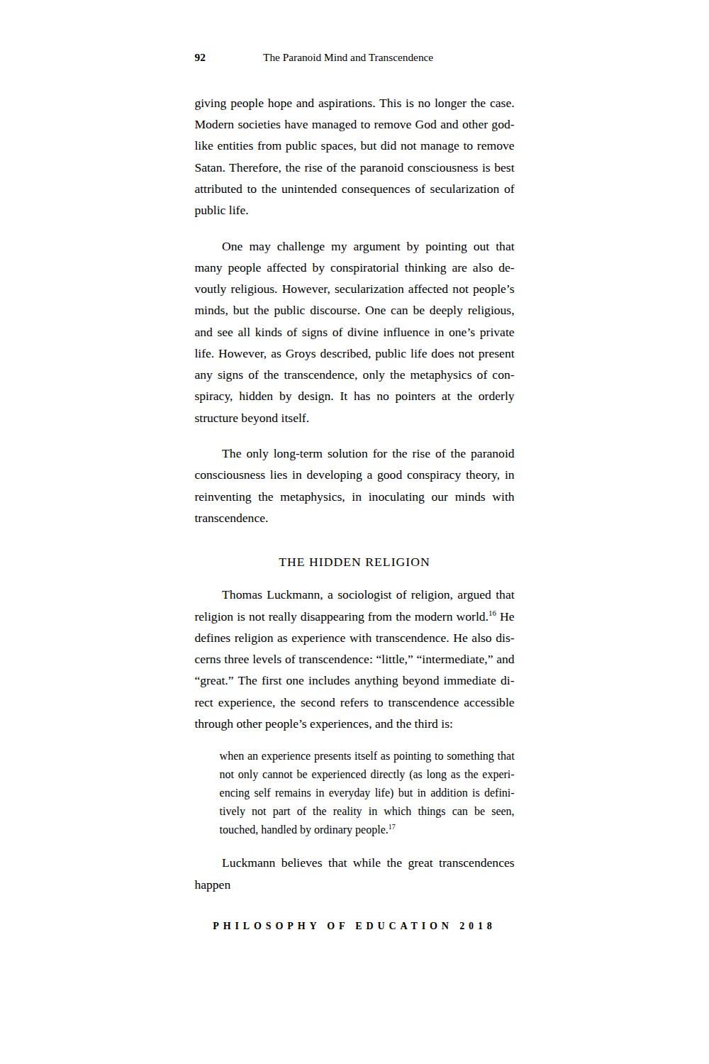92 The Paranoid Mind and Transcendence
giving people hope and aspirations. This is no longer the case. Modern societies have managed to remove God and other god-like entities from public spaces, but did not manage to remove Satan. Therefore, the rise of the paranoid consciousness is best attributed to the unintended consequences of secularization of public life.
One may challenge my argument by pointing out that many people affected by conspiratorial thinking are also devoutly religious. However, secularization affected not people’s minds, but the public discourse. One can be deeply religious, and see all kinds of signs of divine influence in one’s private life. However, as Groys described, public life does not present any signs of the transcendence, only the metaphysics of conspiracy, hidden by design. It has no pointers at the orderly structure beyond itself.
The only long-term solution for the rise of the paranoid consciousness lies in developing a good conspiracy theory, in reinventing the metaphysics, in inoculating our minds with transcendence.
THE HIDDEN RELIGION
Thomas Luckmann, a sociologist of religion, argued that religion is not really disappearing from the modern world.16 He defines religion as experience with transcendence. He also discerns three levels of transcendence: “little,” “intermediate,” and “great.” The first one includes anything beyond immediate direct experience, the second refers to transcendence accessible through other people’s experiences, and the third is:
when an experience presents itself as pointing to something that not only cannot be experienced directly (as long as the experiencing self remains in everyday life) but in addition is definitively not part of the reality in which things can be seen, touched, handled by ordinary people.17
Luckmann believes that while the great transcendences happen
PHILOSOPHY OF EDUCATION 2018